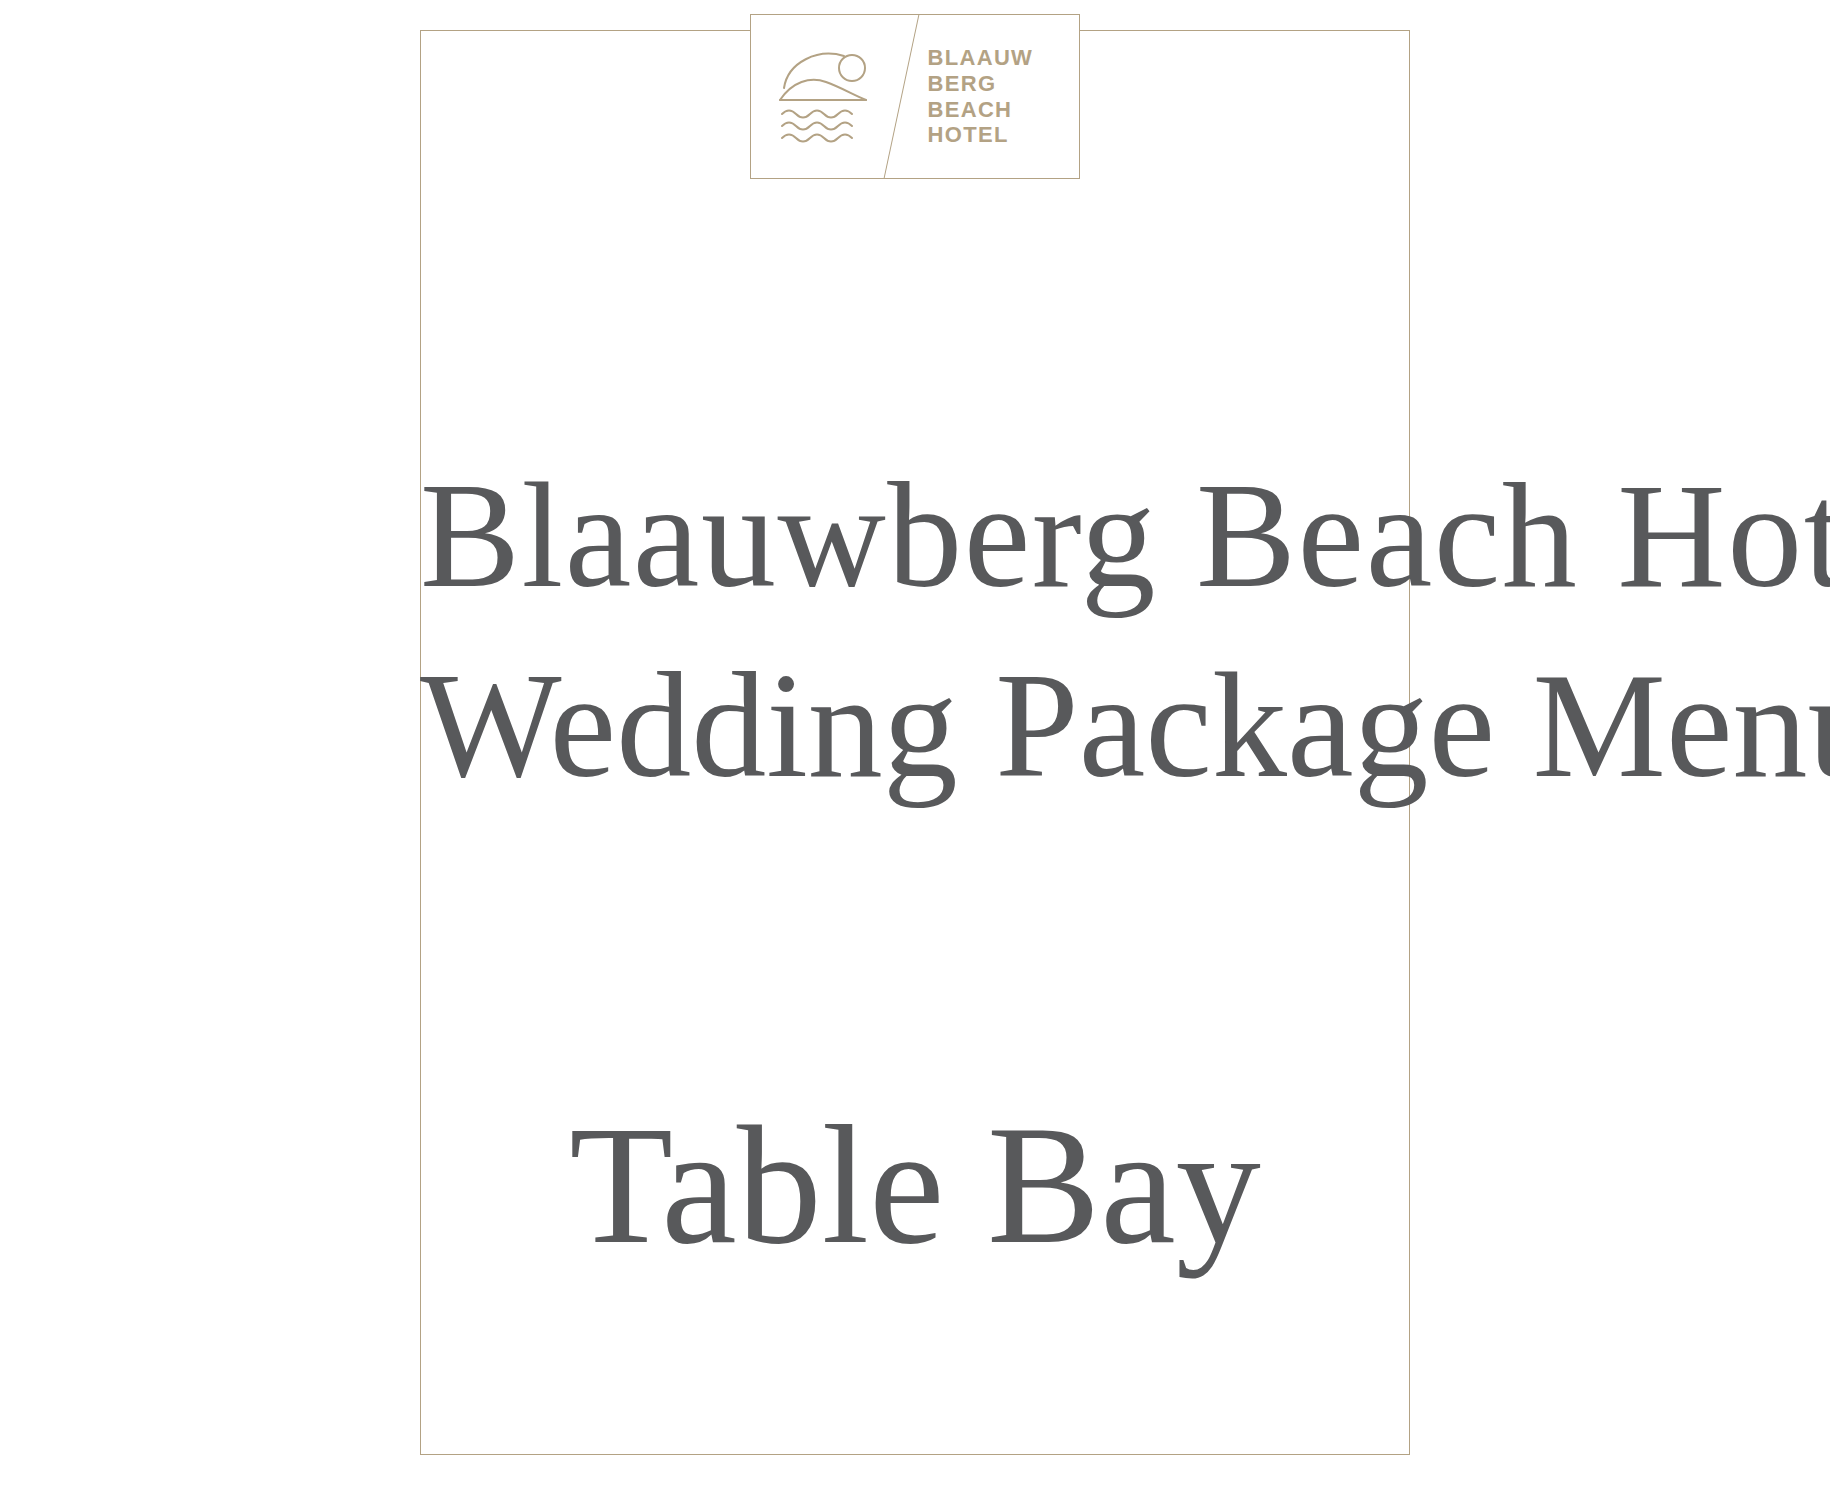Blaauw
Berg
Beach
Hotel
Blaauwberg Beach Hotel
Wedding Package Menus
Table Bay